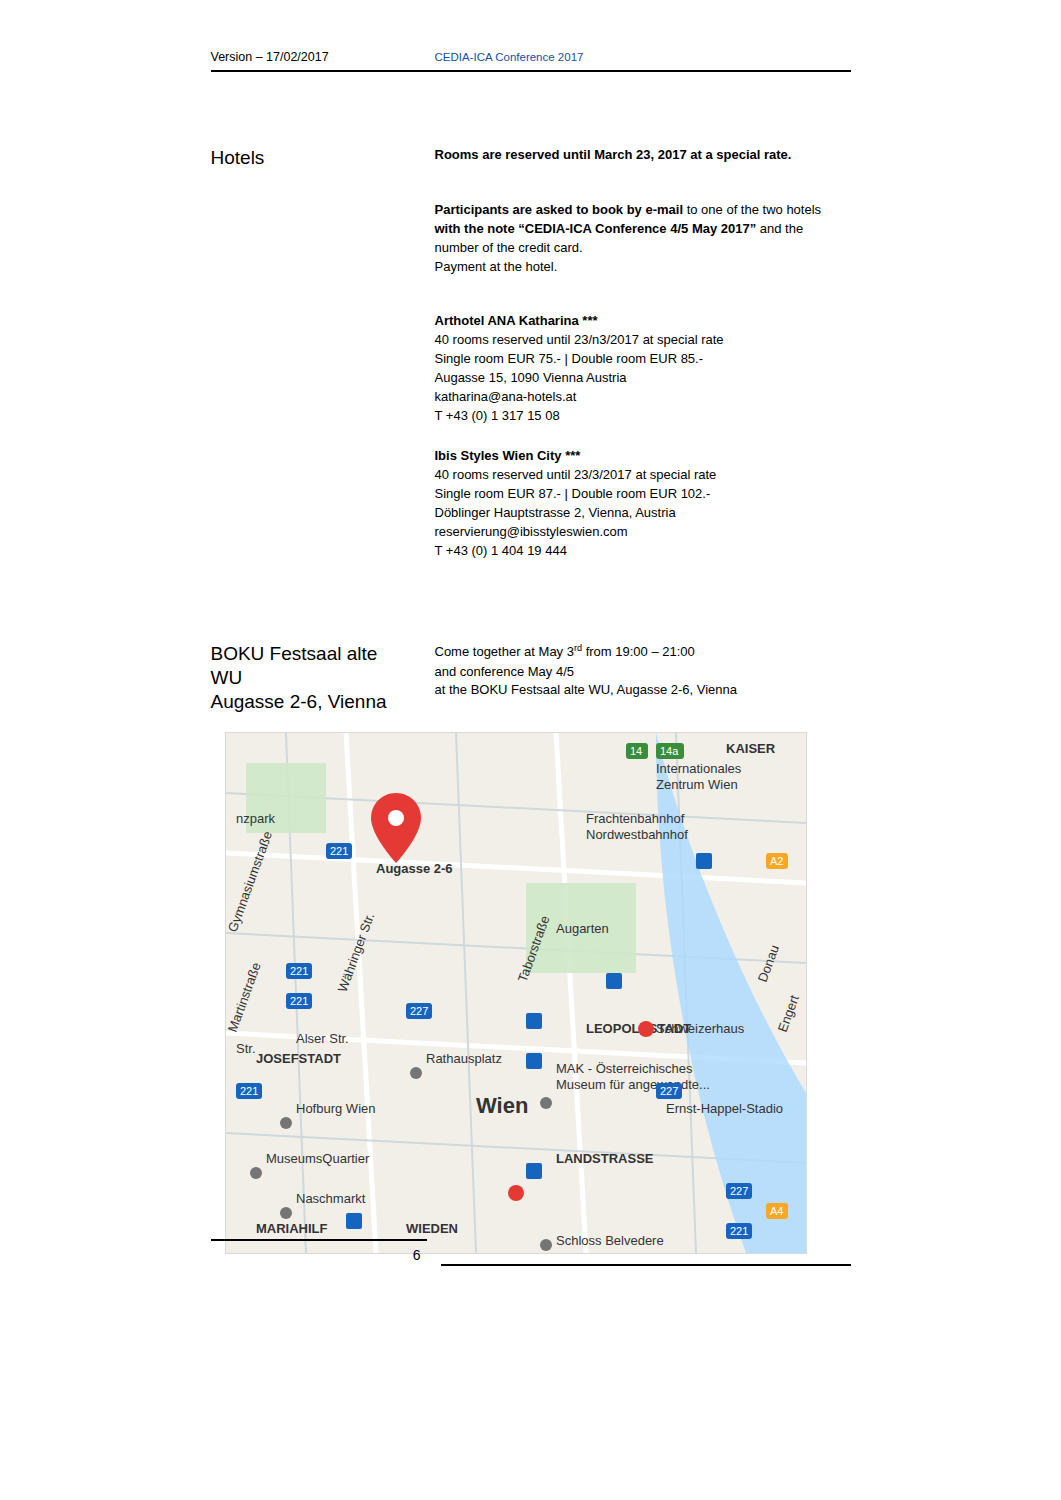Version – 17/02/2017
CEDIA-ICA Conference 2017
Hotels
Rooms are reserved until March 23, 2017 at a special rate.
Participants are asked to book by e-mail to one of the two hotels with the note “CEDIA-ICA Conference 4/5 May 2017” and the number of the credit card.
Payment at the hotel.
Arthotel ANA Katharina ***
40 rooms reserved until 23/n3/2017 at special rate
Single room EUR 75.- | Double room EUR 85.-
Augasse 15, 1090 Vienna Austria
katharina@ana-hotels.at
T +43 (0) 1 317 15 08
Ibis Styles Wien City ***
40 rooms reserved until 23/3/2017 at special rate
Single room EUR 87.- | Double room EUR 102.-
Döblinger Hauptstrasse 2, Vienna, Austria
reservierung@ibisstyleswien.com
T +43 (0) 1 404 19 444
BOKU Festsaal alte WU
Augasse 2-6, Vienna
Come together at May 3rd from 19:00 – 21:00
and conference May 4/5
at the BOKU Festsaal alte WU, Augasse 2-6, Vienna
6